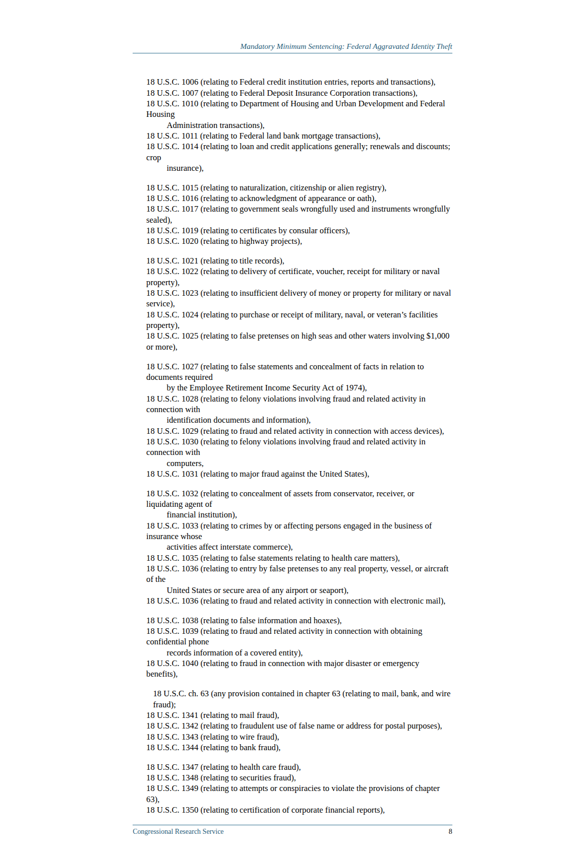Mandatory Minimum Sentencing: Federal Aggravated Identity Theft
18 U.S.C. 1006 (relating to Federal credit institution entries, reports and transactions),
18 U.S.C. 1007 (relating to Federal Deposit Insurance Corporation transactions),
18 U.S.C. 1010 (relating to Department of Housing and Urban Development and Federal Housing Administration transactions),
18 U.S.C. 1011 (relating to Federal land bank mortgage transactions),
18 U.S.C. 1014 (relating to loan and credit applications generally; renewals and discounts; crop insurance),
18 U.S.C. 1015 (relating to naturalization, citizenship or alien registry),
18 U.S.C. 1016 (relating to acknowledgment of appearance or oath),
18 U.S.C. 1017 (relating to government seals wrongfully used and instruments wrongfully sealed),
18 U.S.C. 1019 (relating to certificates by consular officers),
18 U.S.C. 1020 (relating to highway projects),
18 U.S.C. 1021 (relating to title records),
18 U.S.C. 1022 (relating to delivery of certificate, voucher, receipt for military or naval property),
18 U.S.C. 1023 (relating to insufficient delivery of money or property for military or naval service),
18 U.S.C. 1024 (relating to purchase or receipt of military, naval, or veteran’s facilities property),
18 U.S.C. 1025 (relating to false pretenses on high seas and other waters involving $1,000 or more),
18 U.S.C. 1027 (relating to false statements and concealment of facts in relation to documents required by the Employee Retirement Income Security Act of 1974),
18 U.S.C. 1028 (relating to felony violations involving fraud and related activity in connection with identification documents and information),
18 U.S.C. 1029 (relating to fraud and related activity in connection with access devices),
18 U.S.C. 1030 (relating to felony violations involving fraud and related activity in connection with computers,
18 U.S.C. 1031 (relating to major fraud against the United States),
18 U.S.C. 1032 (relating to concealment of assets from conservator, receiver, or liquidating agent of financial institution),
18 U.S.C. 1033 (relating to crimes by or affecting persons engaged in the business of insurance whose activities affect interstate commerce),
18 U.S.C. 1035 (relating to false statements relating to health care matters),
18 U.S.C. 1036 (relating to entry by false pretenses to any real property, vessel, or aircraft of the United States or secure area of any airport or seaport),
18 U.S.C. 1036 (relating to fraud and related activity in connection with electronic mail),
18 U.S.C. 1038 (relating to false information and hoaxes),
18 U.S.C. 1039 (relating to fraud and related activity in connection with obtaining confidential phone records information of a covered entity),
18 U.S.C. 1040 (relating to fraud in connection with major disaster or emergency benefits),
18 U.S.C. ch. 63 (any provision contained in chapter 63 (relating to mail, bank, and wire fraud);
18 U.S.C. 1341 (relating to mail fraud),
18 U.S.C. 1342 (relating to fraudulent use of false name or address for postal purposes),
18 U.S.C. 1343 (relating to wire fraud),
18 U.S.C. 1344 (relating to bank fraud),
18 U.S.C. 1347 (relating to health care fraud),
18 U.S.C. 1348 (relating to securities fraud),
18 U.S.C. 1349 (relating to attempts or conspiracies to violate the provisions of chapter 63),
18 U.S.C. 1350 (relating to certification of corporate financial reports),
Congressional Research Service 8